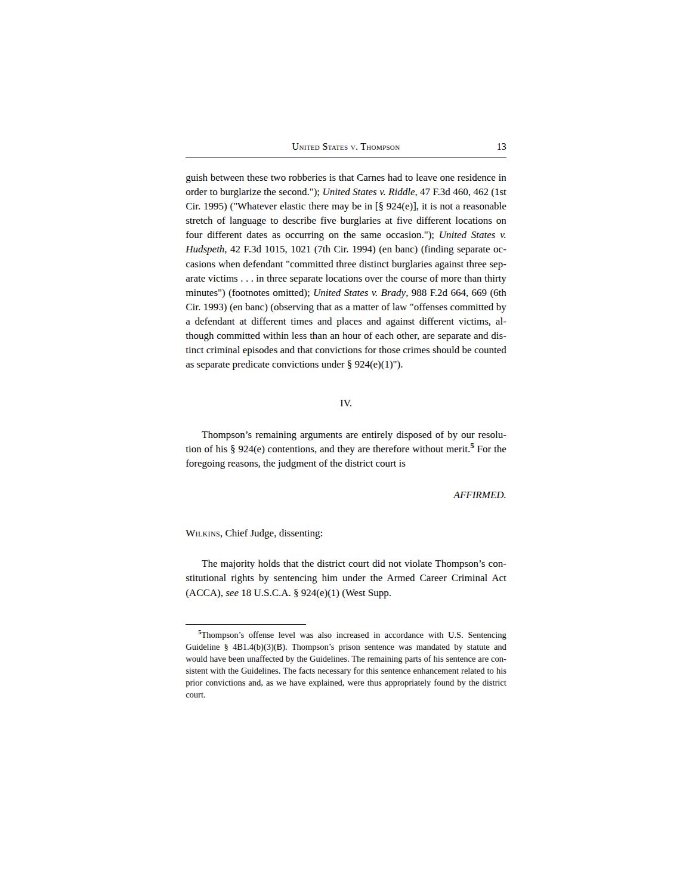United States v. Thompson 13
guish between these two robberies is that Carnes had to leave one residence in order to burglarize the second."); United States v. Riddle, 47 F.3d 460, 462 (1st Cir. 1995) ("Whatever elastic there may be in [§ 924(e)], it is not a reasonable stretch of language to describe five burglaries at five different locations on four different dates as occurring on the same occasion."); United States v. Hudspeth, 42 F.3d 1015, 1021 (7th Cir. 1994) (en banc) (finding separate occasions when defendant "committed three distinct burglaries against three separate victims . . . in three separate locations over the course of more than thirty minutes") (footnotes omitted); United States v. Brady, 988 F.2d 664, 669 (6th Cir. 1993) (en banc) (observing that as a matter of law "offenses committed by a defendant at different times and places and against different victims, although committed within less than an hour of each other, are separate and distinct criminal episodes and that convictions for those crimes should be counted as separate predicate convictions under § 924(e)(1)").
IV.
Thompson’s remaining arguments are entirely disposed of by our resolution of his § 924(e) contentions, and they are therefore without merit.5 For the foregoing reasons, the judgment of the district court is
AFFIRMED.
Wilkins, Chief Judge, dissenting:
The majority holds that the district court did not violate Thompson’s constitutional rights by sentencing him under the Armed Career Criminal Act (ACCA), see 18 U.S.C.A. § 924(e)(1) (West Supp.
5Thompson’s offense level was also increased in accordance with U.S. Sentencing Guideline § 4B1.4(b)(3)(B). Thompson’s prison sentence was mandated by statute and would have been unaffected by the Guidelines. The remaining parts of his sentence are consistent with the Guidelines. The facts necessary for this sentence enhancement related to his prior convictions and, as we have explained, were thus appropriately found by the district court.